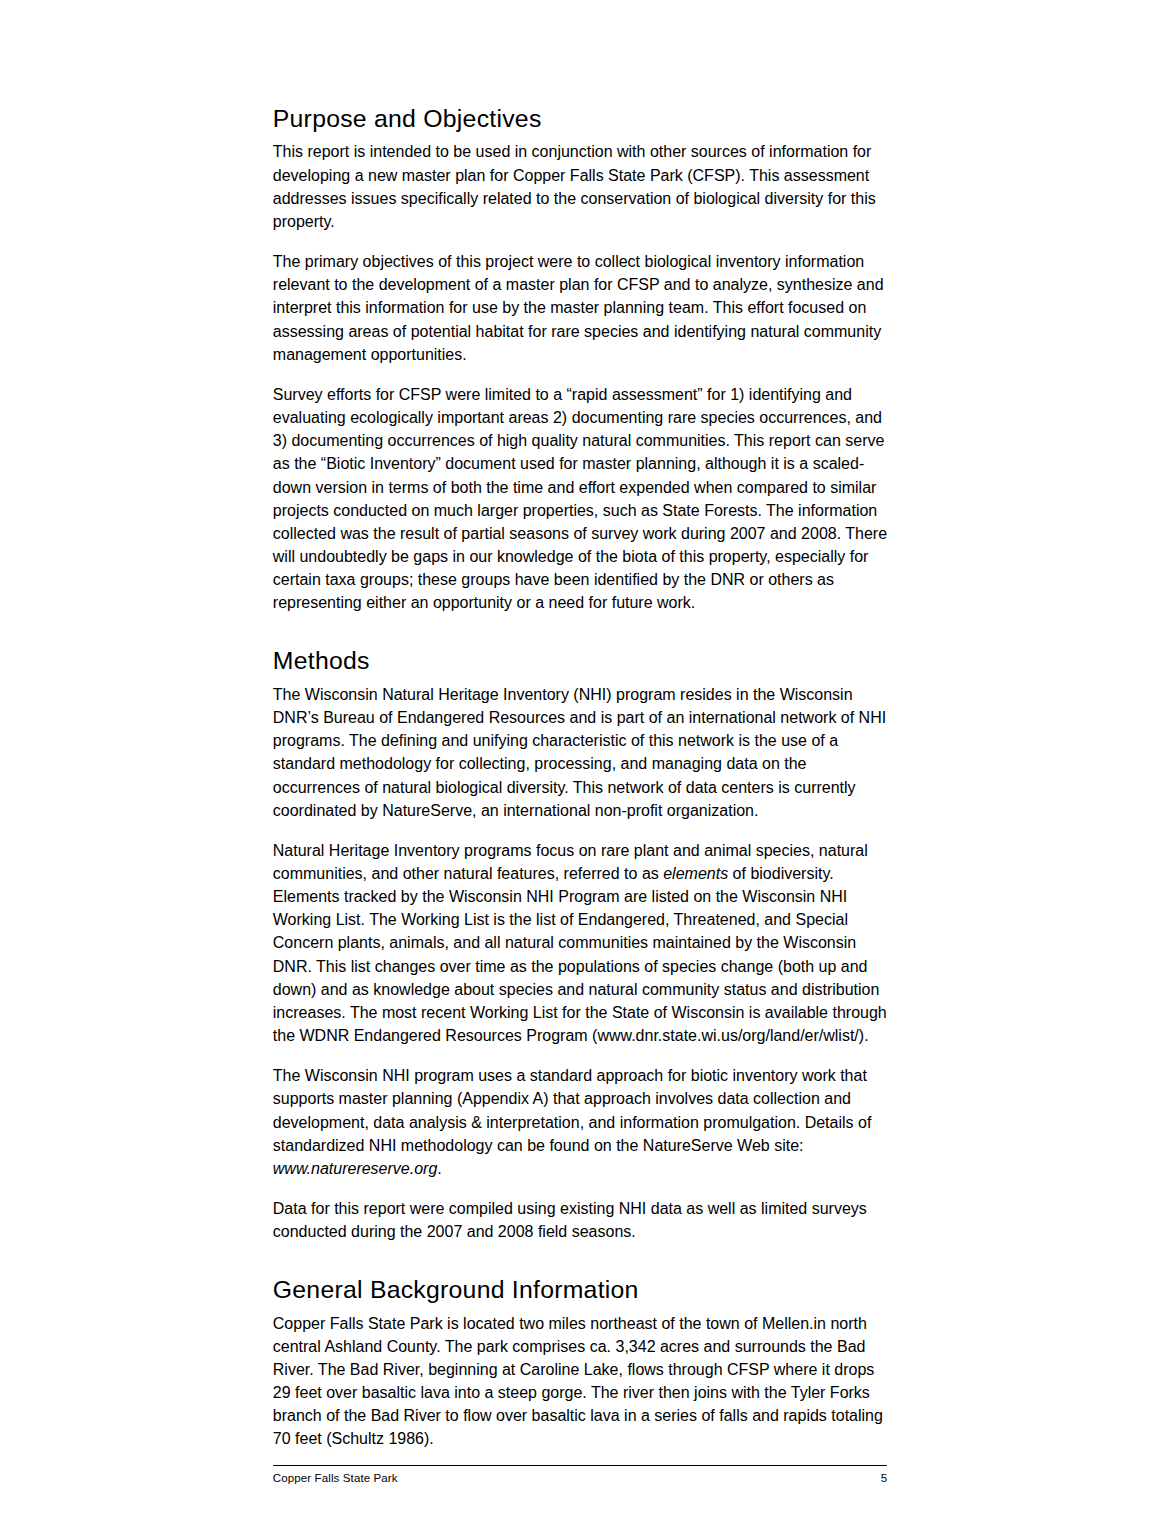Purpose and Objectives
This report is intended to be used in conjunction with other sources of information for developing a new master plan for Copper Falls State Park (CFSP). This assessment addresses issues specifically related to the conservation of biological diversity for this property.
The primary objectives of this project were to collect biological inventory information relevant to the development of a master plan for CFSP and to analyze, synthesize and interpret this information for use by the master planning team. This effort focused on assessing areas of potential habitat for rare species and identifying natural community management opportunities.
Survey efforts for CFSP were limited to a “rapid assessment” for 1) identifying and evaluating ecologically important areas 2) documenting rare species occurrences, and 3) documenting occurrences of high quality natural communities. This report can serve as the “Biotic Inventory” document used for master planning, although it is a scaled-down version in terms of both the time and effort expended when compared to similar projects conducted on much larger properties, such as State Forests. The information collected was the result of partial seasons of survey work during 2007 and 2008. There will undoubtedly be gaps in our knowledge of the biota of this property, especially for certain taxa groups; these groups have been identified by the DNR or others as representing either an opportunity or a need for future work.
Methods
The Wisconsin Natural Heritage Inventory (NHI) program resides in the Wisconsin DNR’s Bureau of Endangered Resources and is part of an international network of NHI programs. The defining and unifying characteristic of this network is the use of a standard methodology for collecting, processing, and managing data on the occurrences of natural biological diversity. This network of data centers is currently coordinated by NatureServe, an international non-profit organization.
Natural Heritage Inventory programs focus on rare plant and animal species, natural communities, and other natural features, referred to as elements of biodiversity. Elements tracked by the Wisconsin NHI Program are listed on the Wisconsin NHI Working List. The Working List is the list of Endangered, Threatened, and Special Concern plants, animals, and all natural communities maintained by the Wisconsin DNR. This list changes over time as the populations of species change (both up and down) and as knowledge about species and natural community status and distribution increases. The most recent Working List for the State of Wisconsin is available through the WDNR Endangered Resources Program (www.dnr.state.wi.us/org/land/er/wlist/).
The Wisconsin NHI program uses a standard approach for biotic inventory work that supports master planning (Appendix A) that approach involves data collection and development, data analysis & interpretation, and information promulgation. Details of standardized NHI methodology can be found on the NatureServe Web site: www.naturereserve.org.
Data for this report were compiled using existing NHI data as well as limited surveys conducted during the 2007 and 2008 field seasons.
General Background Information
Copper Falls State Park is located two miles northeast of the town of Mellen.in north central Ashland County. The park comprises ca. 3,342 acres and surrounds the Bad River. The Bad River, beginning at Caroline Lake, flows through CFSP where it drops 29 feet over basaltic lava into a steep gorge. The river then joins with the Tyler Forks branch of the Bad River to flow over basaltic lava in a series of falls and rapids totaling 70 feet (Schultz 1986).
Copper Falls State Park 5